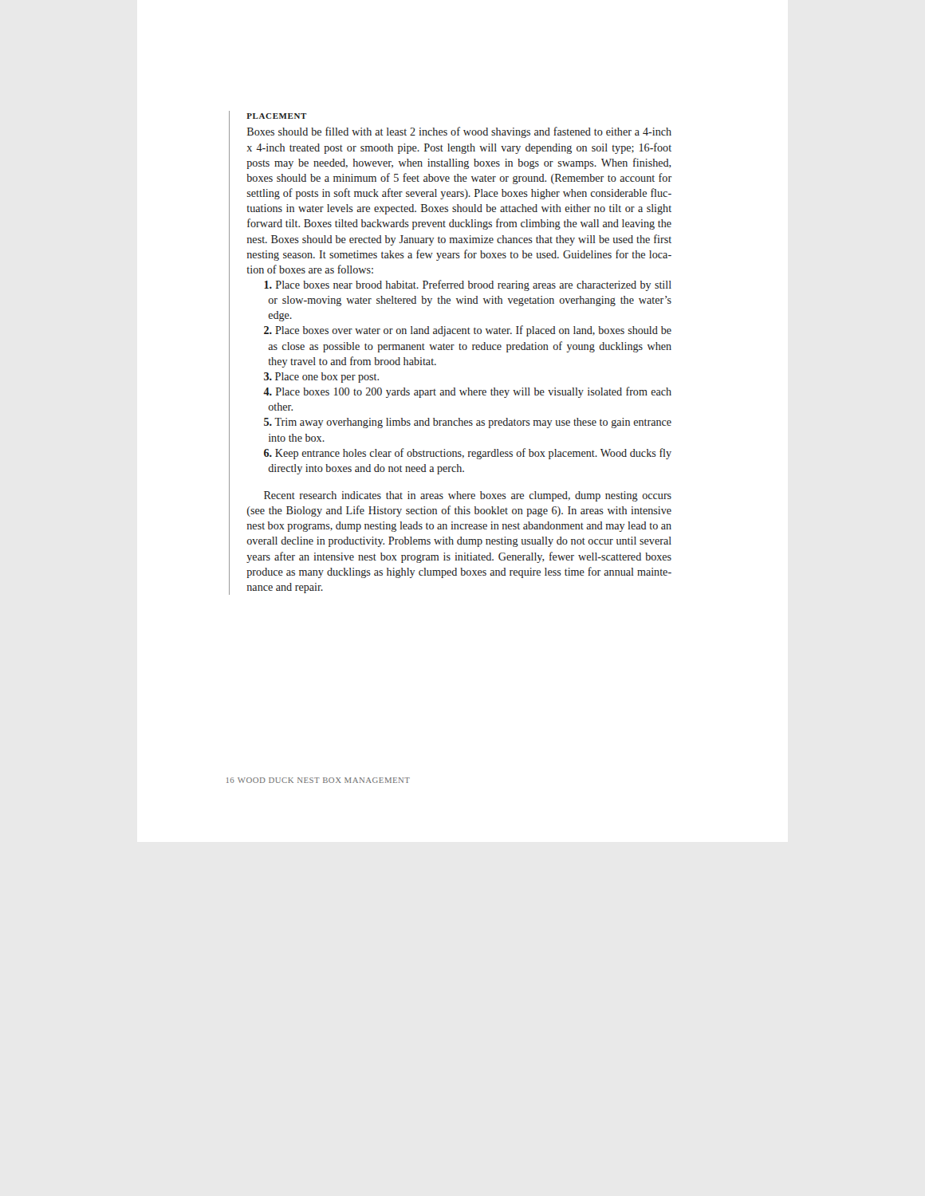Placement
Boxes should be filled with at least 2 inches of wood shavings and fastened to either a 4-inch x 4-inch treated post or smooth pipe. Post length will vary depending on soil type; 16-foot posts may be needed, however, when installing boxes in bogs or swamps. When finished, boxes should be a minimum of 5 feet above the water or ground. (Remember to account for settling of posts in soft muck after several years). Place boxes higher when considerable fluctuations in water levels are expected. Boxes should be attached with either no tilt or a slight forward tilt. Boxes tilted backwards prevent ducklings from climbing the wall and leaving the nest. Boxes should be erected by January to maximize chances that they will be used the first nesting season. It sometimes takes a few years for boxes to be used. Guidelines for the location of boxes are as follows:
1. Place boxes near brood habitat. Preferred brood rearing areas are characterized by still or slow-moving water sheltered by the wind with vegetation overhanging the water’s edge.
2. Place boxes over water or on land adjacent to water. If placed on land, boxes should be as close as possible to permanent water to reduce predation of young ducklings when they travel to and from brood habitat.
3. Place one box per post.
4. Place boxes 100 to 200 yards apart and where they will be visually isolated from each other.
5. Trim away overhanging limbs and branches as predators may use these to gain entrance into the box.
6. Keep entrance holes clear of obstructions, regardless of box placement. Wood ducks fly directly into boxes and do not need a perch.
Recent research indicates that in areas where boxes are clumped, dump nesting occurs (see the Biology and Life History section of this booklet on page 6). In areas with intensive nest box programs, dump nesting leads to an increase in nest abandonment and may lead to an overall decline in productivity. Problems with dump nesting usually do not occur until several years after an intensive nest box program is initiated. Generally, fewer well-scattered boxes produce as many ducklings as highly clumped boxes and require less time for annual maintenance and repair.
16 Wood Duck Nest Box Management